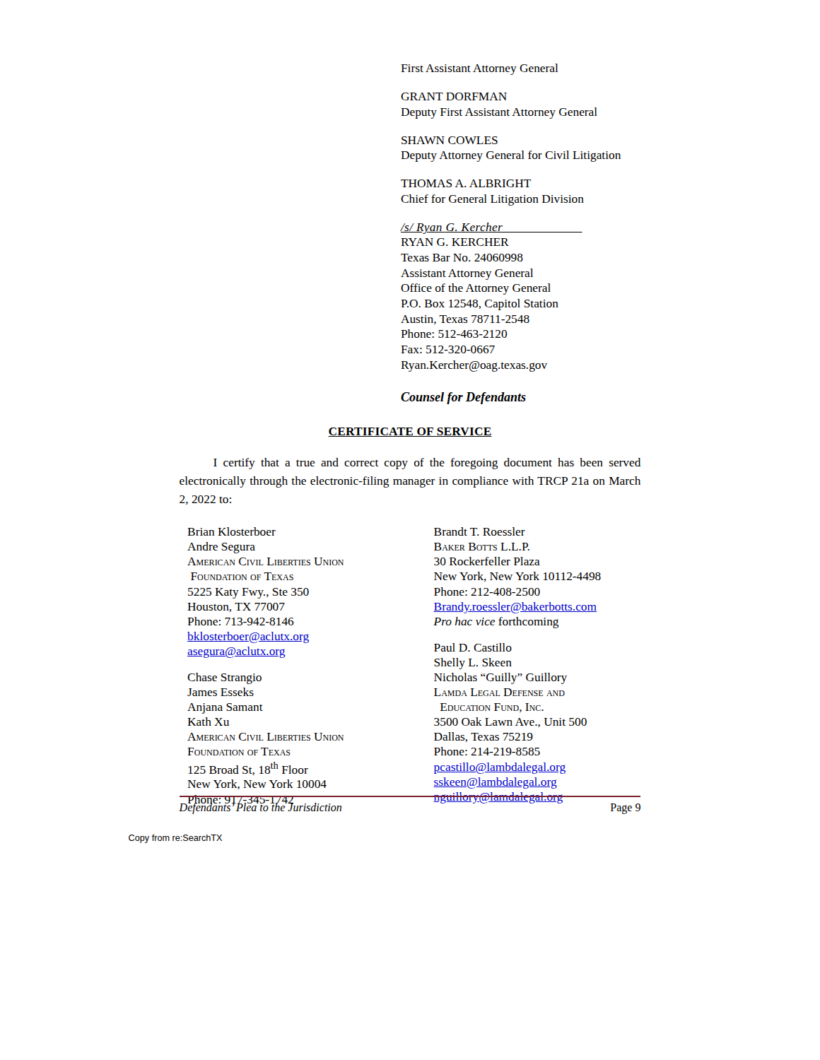First Assistant Attorney General
GRANT DORFMAN
Deputy First Assistant Attorney General
SHAWN COWLES
Deputy Attorney General for Civil Litigation
THOMAS A. ALBRIGHT
Chief for General Litigation Division
/s/ Ryan G. Kercher
RYAN G. KERCHER
Texas Bar No. 24060998
Assistant Attorney General
Office of the Attorney General
P.O. Box 12548, Capitol Station
Austin, Texas 78711-2548
Phone: 512-463-2120
Fax: 512-320-0667
Ryan.Kercher@oag.texas.gov
Counsel for Defendants
CERTIFICATE OF SERVICE
I certify that a true and correct copy of the foregoing document has been served electronically through the electronic-filing manager in compliance with TRCP 21a on March 2, 2022 to:
| Brian Klosterboer Andre Segura American Civil Liberties Union Foundation of Texas 5225 Katy Fwy., Ste 350 Houston, TX 77007 Phone: 713-942-8146 bklosterboer@aclutx.org asegura@aclutx.org Chase Strangio James Esseks Anjana Samant Kath Xu American Civil Liberties Union Foundation of Texas 125 Broad St, 18 th Floor New York, New York 10004 Phone: 917-345-1742 | Brandt T. Roessler Baker Botts L.L.P. 30 Rockerfeller Plaza New York, New York 10112-4498 Phone: 212-408-2500 Brandy.roessler@bakerbotts.com Pro hac vice forthcoming Paul D. Castillo Shelly L. Skeen Nicholas “Guilly” Guillory Lamda Legal Defense and Education Fund, Inc. 3500 Oak Lawn Ave., Unit 500 Dallas, Texas 75219 Phone: 214-219-8585 pcastillo@lambdalegal.org sskeen@lambdalegal.org nguillory@lamdalegal.org |
Defendants’ Plea to the Jurisdiction Page 9
Copy from re:SearchTX